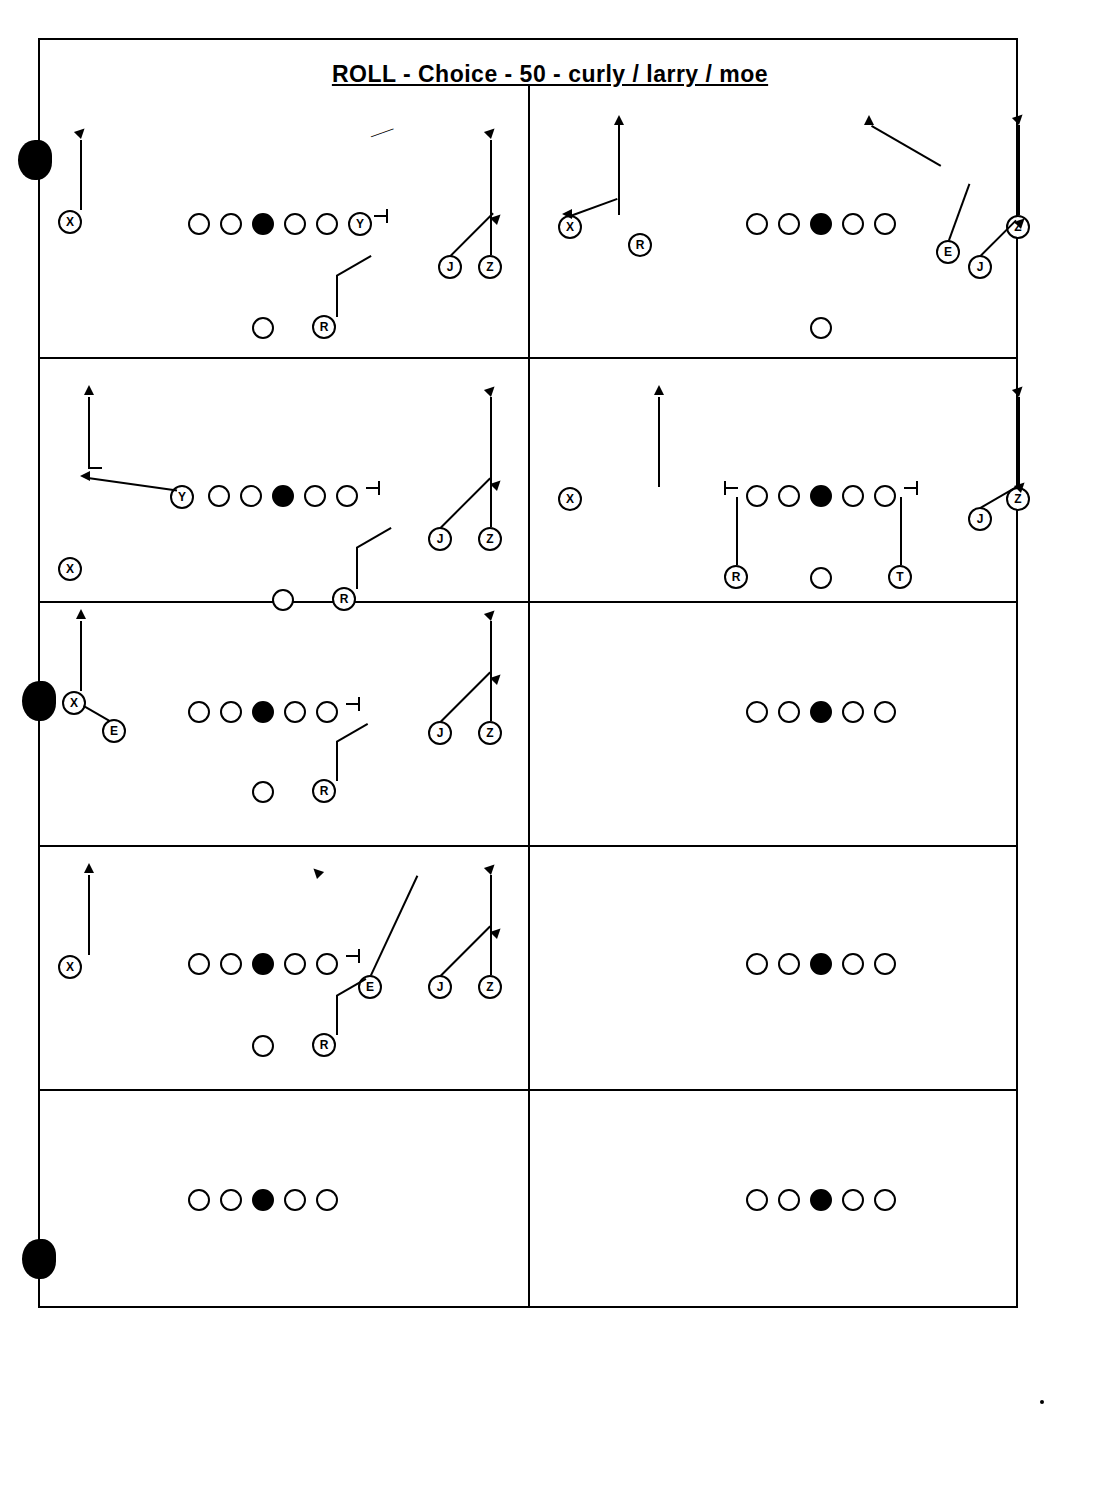ROLL - Choice - 50 - curly / larry / moe
X
Y
R
J
Z
——
X
R
E
J
Z
X
Y
R
J
Z
X
R
T
J
Z
X
E
R
J
Z
X
E
R
J
Z